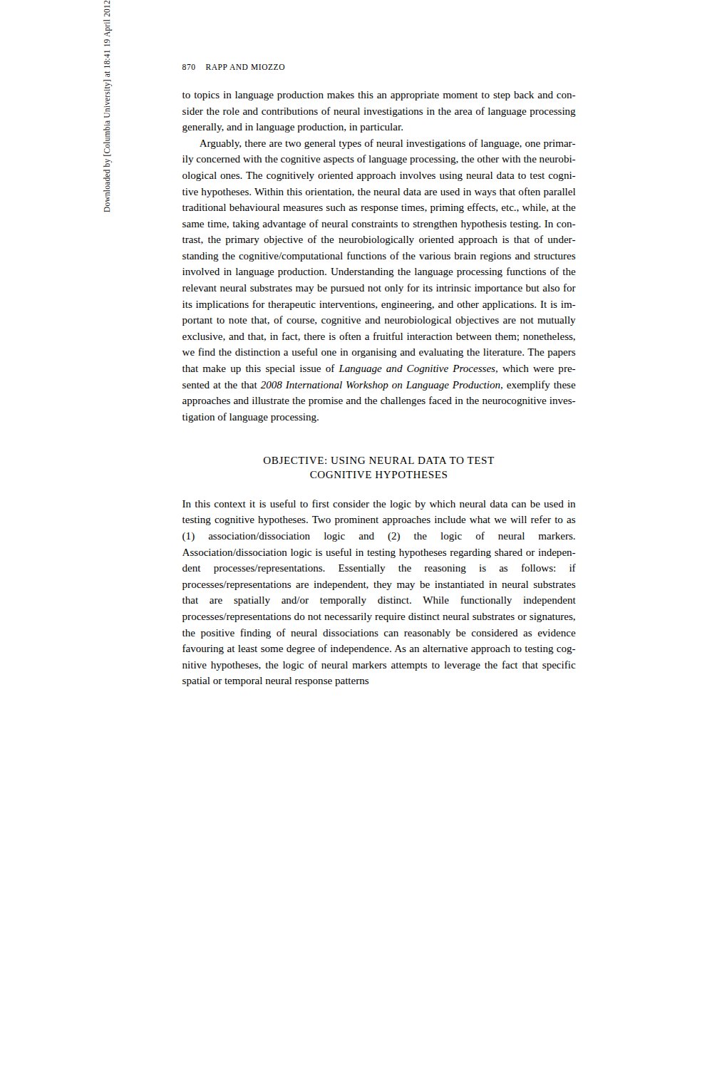Downloaded by [Columbia University] at 18:41 19 April 2012
870 RAPP AND MIOZZO
to topics in language production makes this an appropriate moment to step back and consider the role and contributions of neural investigations in the area of language processing generally, and in language production, in particular.
Arguably, there are two general types of neural investigations of language, one primarily concerned with the cognitive aspects of language processing, the other with the neurobiological ones. The cognitively oriented approach involves using neural data to test cognitive hypotheses. Within this orientation, the neural data are used in ways that often parallel traditional behavioural measures such as response times, priming effects, etc., while, at the same time, taking advantage of neural constraints to strengthen hypothesis testing. In contrast, the primary objective of the neurobiologically oriented approach is that of understanding the cognitive/computational functions of the various brain regions and structures involved in language production. Understanding the language processing functions of the relevant neural substrates may be pursued not only for its intrinsic importance but also for its implications for therapeutic interventions, engineering, and other applications. It is important to note that, of course, cognitive and neurobiological objectives are not mutually exclusive, and that, in fact, there is often a fruitful interaction between them; nonetheless, we find the distinction a useful one in organising and evaluating the literature. The papers that make up this special issue of Language and Cognitive Processes, which were presented at the that 2008 International Workshop on Language Production, exemplify these approaches and illustrate the promise and the challenges faced in the neurocognitive investigation of language processing.
OBJECTIVE: USING NEURAL DATA TO TEST
COGNITIVE HYPOTHESES
In this context it is useful to first consider the logic by which neural data can be used in testing cognitive hypotheses. Two prominent approaches include what we will refer to as (1) association/dissociation logic and (2) the logic of neural markers. Association/dissociation logic is useful in testing hypotheses regarding shared or independent processes/representations. Essentially the reasoning is as follows: if processes/representations are independent, they may be instantiated in neural substrates that are spatially and/or temporally distinct. While functionally independent processes/representations do not necessarily require distinct neural substrates or signatures, the positive finding of neural dissociations can reasonably be considered as evidence favouring at least some degree of independence. As an alternative approach to testing cognitive hypotheses, the logic of neural markers attempts to leverage the fact that specific spatial or temporal neural response patterns